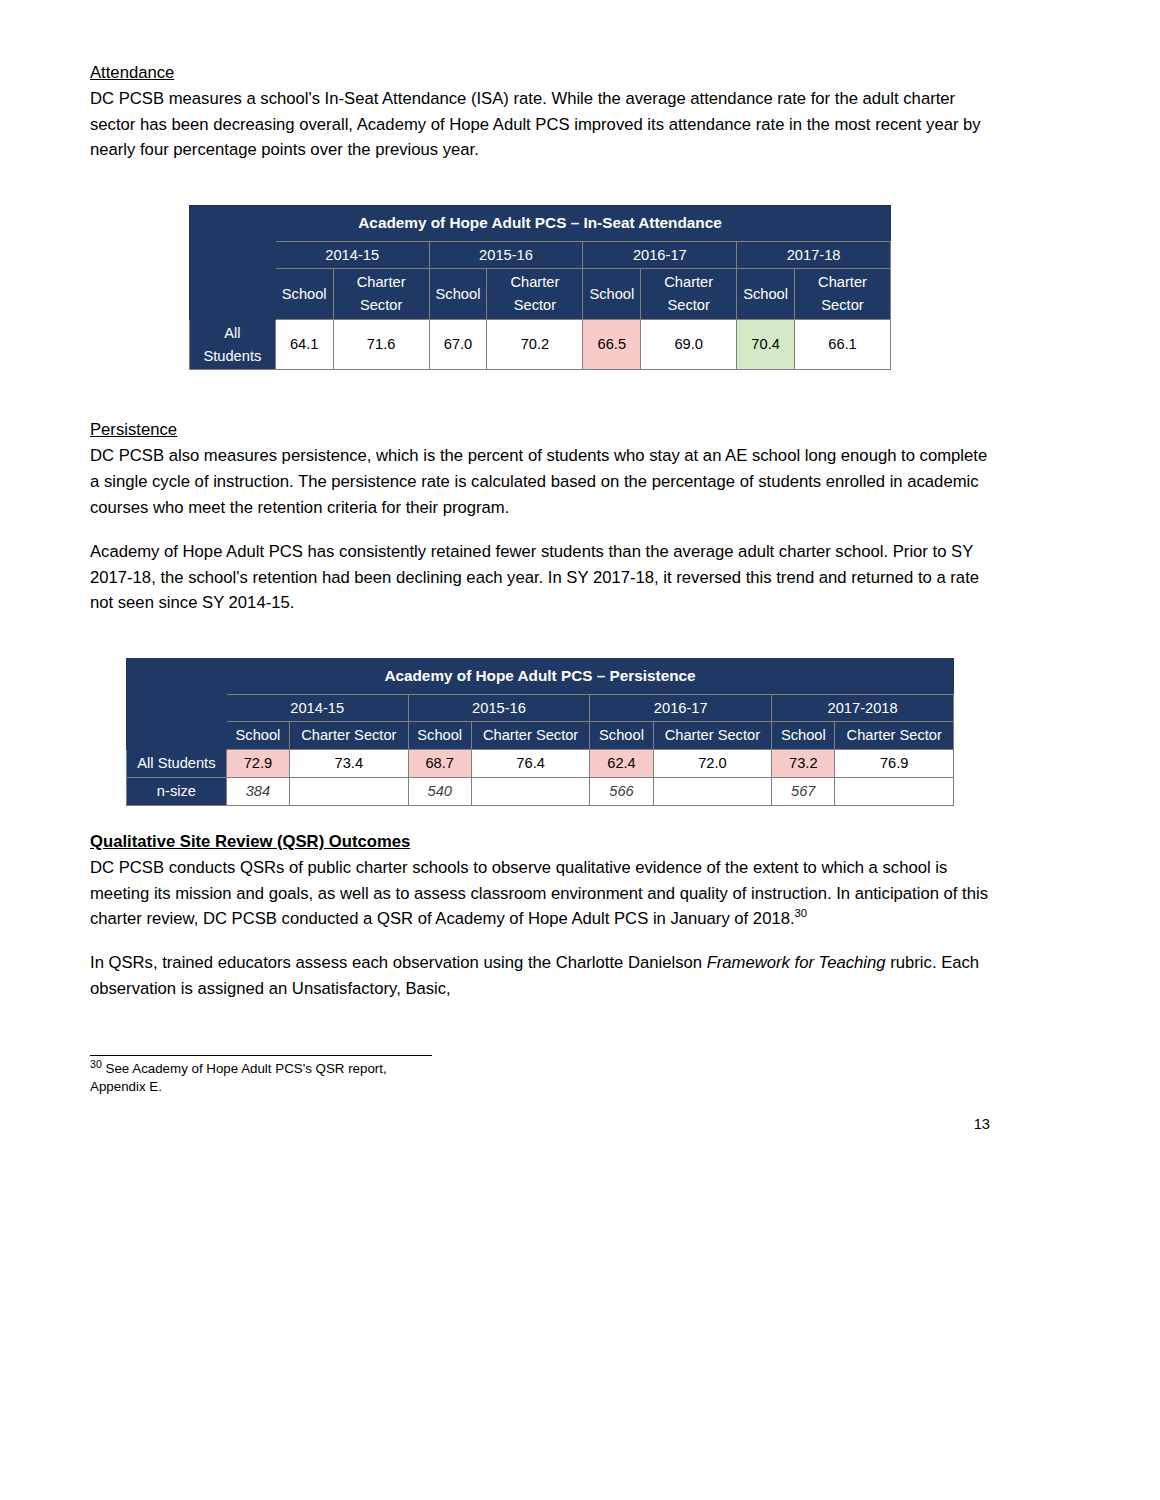Attendance
DC PCSB measures a school's In-Seat Attendance (ISA) rate. While the average attendance rate for the adult charter sector has been decreasing overall, Academy of Hope Adult PCS improved its attendance rate in the most recent year by nearly four percentage points over the previous year.
Academy of Hope Adult PCS – In-Seat Attendance
| | 2014-15 | 2015-16 | 2016-17 | 2017-18 |
| --- | --- | --- | --- | --- |
| School | Charter Sector | School | Charter Sector | School | Charter Sector | School | Charter Sector |
| All Students | 64.1 | 71.6 | 67.0 | 70.2 | 66.5 | 69.0 | 70.4 | 66.1 |
Persistence
DC PCSB also measures persistence, which is the percent of students who stay at an AE school long enough to complete a single cycle of instruction. The persistence rate is calculated based on the percentage of students enrolled in academic courses who meet the retention criteria for their program.
Academy of Hope Adult PCS has consistently retained fewer students than the average adult charter school. Prior to SY 2017-18, the school's retention had been declining each year. In SY 2017-18, it reversed this trend and returned to a rate not seen since SY 2014-15.
Academy of Hope Adult PCS – Persistence
| | 2014-15 | 2015-16 | 2016-17 | 2017-2018 |
| --- | --- | --- | --- | --- |
| School | Charter Sector | School | Charter Sector | School | Charter Sector | School | Charter Sector |
| All Students | 72.9 | 73.4 | 68.7 | 76.4 | 62.4 | 72.0 | 73.2 | 76.9 |
| n-size | 384 | | 540 | | 566 | | 567 | |
Qualitative Site Review (QSR) Outcomes
DC PCSB conducts QSRs of public charter schools to observe qualitative evidence of the extent to which a school is meeting its mission and goals, as well as to assess classroom environment and quality of instruction. In anticipation of this charter review, DC PCSB conducted a QSR of Academy of Hope Adult PCS in January of 2018.30
In QSRs, trained educators assess each observation using the Charlotte Danielson Framework for Teaching rubric. Each observation is assigned an Unsatisfactory, Basic,
30 See Academy of Hope Adult PCS's QSR report, Appendix E.
13